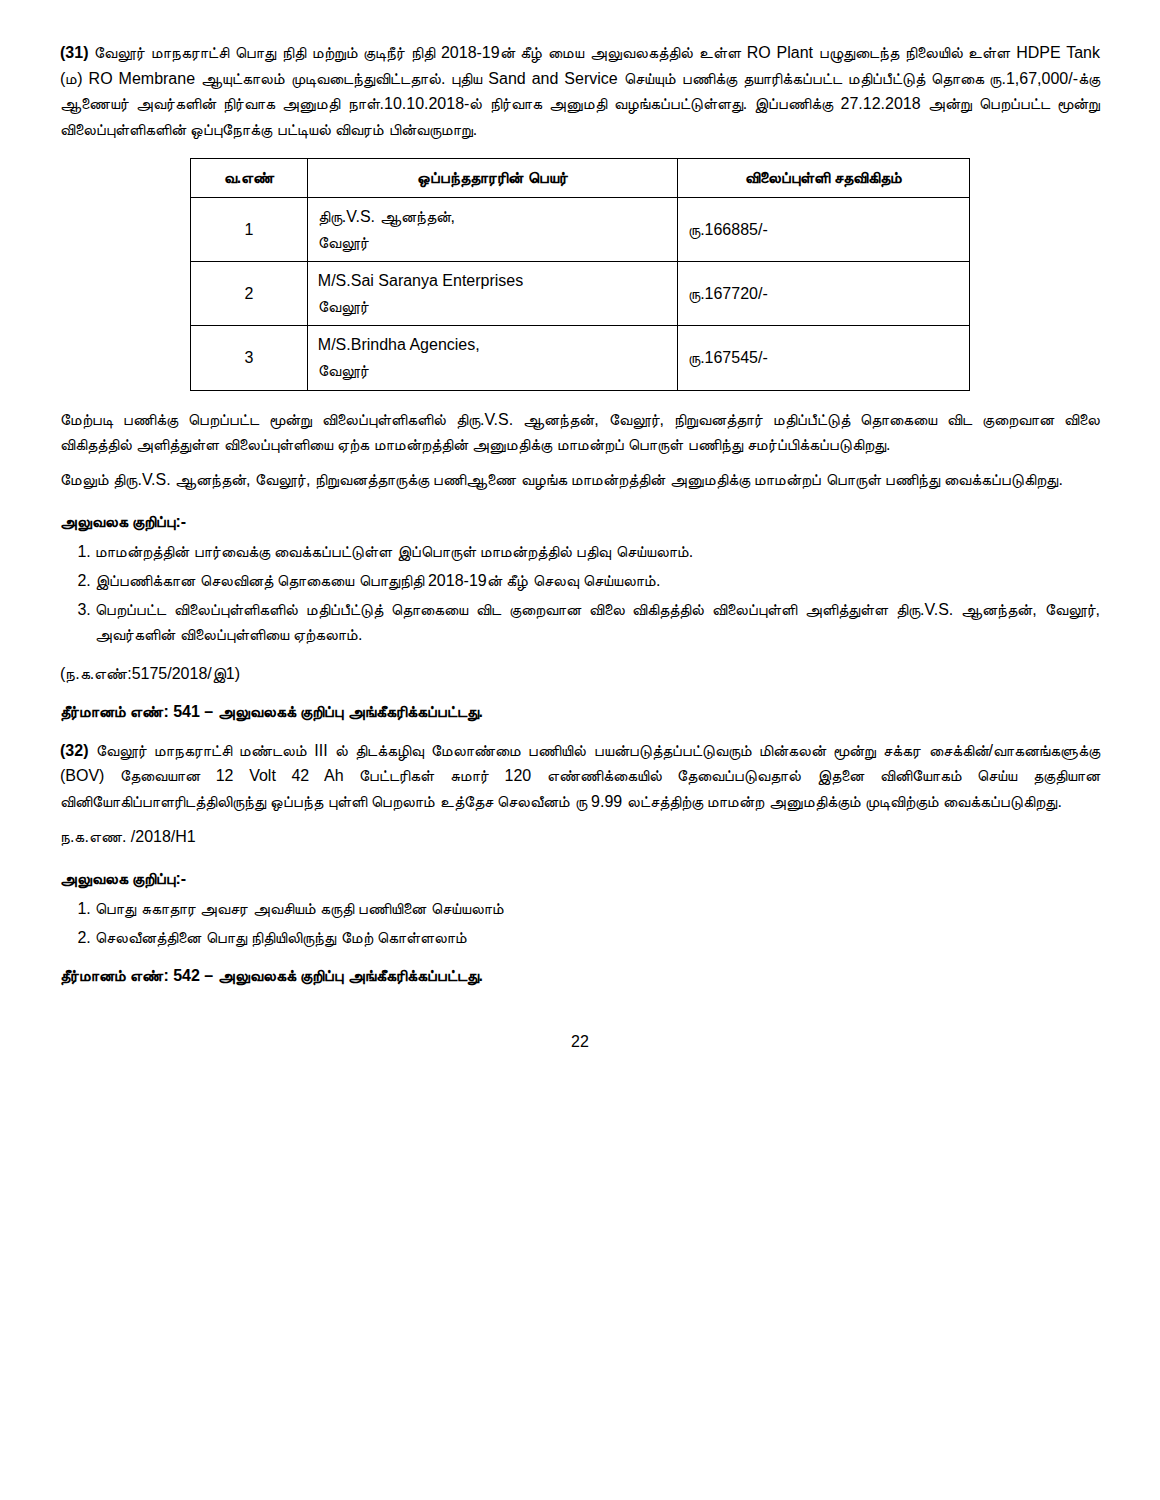(31) வேலூர் மாநகராட்சி பொது நிதி மற்றும் குடிநீர் நிதி 2018-19ன் கீழ் மைய அலுவலகத்தில் உள்ள RO Plant பழுதுடைந்த நிலையில் உள்ள HDPE Tank (ம) RO Membrane ஆயுட்காலம் முடிவடைந்துவிட்டதால். புதிய Sand and Service செய்யும் பணிக்கு தயாரிக்கப்பட்ட மதிப்பீட்டுத் தொகை ரு.1,67,000/-க்கு ஆணையர் அவர்களின் நிர்வாக அனுமதி நாள்.10.10.2018-ல் நிர்வாக அனுமதி வழங்கப்பட்டுள்ளது. இப்பணிக்கு 27.12.2018 அன்று பெறப்பட்ட மூன்று விலைப்புள்ளிகளின் ஒப்புநோக்கு பட்டியல் விவரம் பின்வருமாறு.
| வ.எண் | ஒப்பந்ததாரரின் பெயர் | விலைப்புள்ளி சதவிகிதம் |
| --- | --- | --- |
| 1 | திரு.V.S. ஆனந்தன், வேலூர் | ரு.166885/- |
| 2 | M/S.Sai Saranya Enterprises வேலூர் | ரு.167720/- |
| 3 | M/S.Brindha Agencies, வேலூர் | ரு.167545/- |
மேற்படி பணிக்கு பெறப்பட்ட மூன்று விலைப்புள்ளிகளில் திரு.V.S. ஆனந்தன், வேலூர், நிறுவனத்தார் மதிப்பீட்டுத் தொகையை விட குறைவான விலை விகிதத்தில் அளித்துள்ள விலைப்புள்ளியை ஏற்க மாமன்றத்தின் அனுமதிக்கு மாமன்றப் பொருள் பணிந்து சமர்ப்பிக்கப்படுகிறது.
மேலும் திரு.V.S. ஆனந்தன், வேலூர், நிறுவனத்தாருக்கு பணிஆணை வழங்க மாமன்றத்தின் அனுமதிக்கு மாமன்றப் பொருள் பணிந்து வைக்கப்படுகிறது.
அலுவலக குறிப்பு:-
மாமன்றத்தின் பார்வைக்கு வைக்கப்பட்டுள்ள இப்பொருள் மாமன்றத்தில் பதிவு செய்யலாம்.
இப்பணிக்கான செலவினத் தொகையை பொதுநிதி 2018-19ன் கீழ் செலவு செய்யலாம்.
பெறப்பட்ட விலைப்புள்ளிகளில் மதிப்பீட்டுத் தொகையை விட குறைவான விலை விகிதத்தில் விலைப்புள்ளி அளித்துள்ள திரு.V.S. ஆனந்தன், வேலூர், அவர்களின் விலைப்புள்ளியை ஏற்கலாம்.
(ந.க.எண்:5175/2018/இ1)
தீர்மானம் எண்: 541 – அலுவலகக் குறிப்பு அங்கீகரிக்கப்பட்டது.
(32) வேலூர் மாநகராட்சி மண்டலம் III ல் திடக்கழிவு மேலாண்மை பணியில் பயன்படுத்தப்பட்டுவரும் மின்கலன் மூன்று சக்கர சைக்கின்/வாகனங்களுக்கு (BOV) தேவையான 12 Volt 42 Ah பேட்டரிகள் சுமார் 120 எண்ணிக்கையில் தேவைப்படுவதால் இதனை வினியோகம் செய்ய தகுதியான வினியோகிப்பாளரிடத்திலிருந்து ஒப்பந்த புள்ளி பெறலாம் உத்தேச செலவீனம் ரு 9.99 லட்சத்திற்கு மாமன்ற அனுமதிக்கும் முடிவிற்கும் வைக்கப்படுகிறது.
ந.க.எண. /2018/H1
அலுவலக குறிப்பு:-
பொது சுகாதார அவசர அவசியம் கருதி பணியினை செய்யலாம்
செலவீனத்தினை பொது நிதியிலிருந்து மேற் கொள்ளலாம்
தீர்மானம் எண்: 542 – அலுவலகக் குறிப்பு அங்கீகரிக்கப்பட்டது.
22